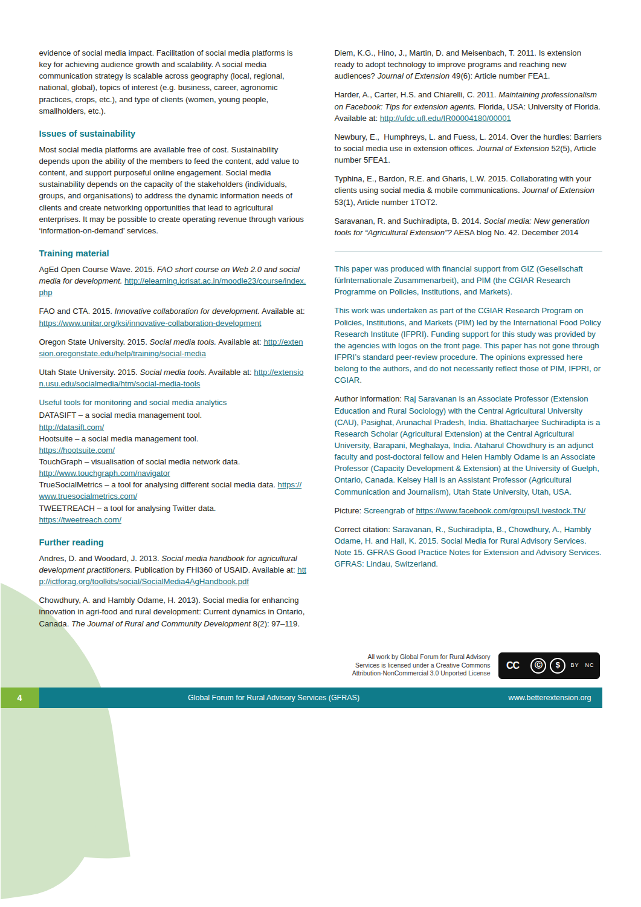evidence of social media impact. Facilitation of social media platforms is key for achieving audience growth and scalability. A social media communication strategy is scalable across geography (local, regional, national, global), topics of interest (e.g. business, career, agronomic practices, crops, etc.), and type of clients (women, young people, smallholders, etc.).
Issues of sustainability
Most social media platforms are available free of cost. Sustainability depends upon the ability of the members to feed the content, add value to content, and support purposeful online engagement. Social media sustainability depends on the capacity of the stakeholders (individuals, groups, and organisations) to address the dynamic information needs of clients and create networking opportunities that lead to agricultural enterprises. It may be possible to create operating revenue through various ‘information-on-demand’ services.
Training material
AgEd Open Course Wave. 2015. FAO short course on Web 2.0 and social media for development. http://elearning.icrisat.ac.in/moodle23/course/index.php
FAO and CTA. 2015. Innovative collaboration for development. Available at: https://www.unitar.org/ksi/innovative-collaboration-development
Oregon State University. 2015. Social media tools. Available at: http://extension.oregonstate.edu/help/training/social-media
Utah State University. 2015. Social media tools. Available at: http://extension.usu.edu/socialmedia/htm/social-media-tools
Useful tools for monitoring and social media analytics
DATASIFT – a social media management tool.
http://datasift.com/
Hootsuite – a social media management tool.
https://hootsuite.com/
TouchGraph – visualisation of social media network data.
http://www.touchgraph.com/navigator
TrueSocialMetrics – a tool for analysing different social media data. https://www.truesocialmetrics.com/
TWEETREACH – a tool for analysing Twitter data.
https://tweetreach.com/
Further reading
Andres, D. and Woodard, J. 2013. Social media handbook for agricultural development practitioners. Publication by FHI360 of USAID. Available at: http://ictforag.org/toolkits/social/SocialMedia4AgHandbook.pdf
Chowdhury, A. and Hambly Odame, H. 2013). Social media for enhancing innovation in agri-food and rural development: Current dynamics in Ontario, Canada. The Journal of Rural and Community Development 8(2): 97–119.
Diem, K.G., Hino, J., Martin, D. and Meisenbach, T. 2011. Is extension ready to adopt technology to improve programs and reaching new audiences? Journal of Extension 49(6): Article number FEA1.
Harder, A., Carter, H.S. and Chiarelli, C. 2011. Maintaining professionalism on Facebook: Tips for extension agents. Florida, USA: University of Florida. Available at: http://ufdc.ufl.edu/IR00004180/00001
Newbury, E., Humphreys, L. and Fuess, L. 2014. Over the hurdles: Barriers to social media use in extension offices. Journal of Extension 52(5), Article number 5FEA1.
Typhina, E., Bardon, R.E. and Gharis, L.W. 2015. Collaborating with your clients using social media & mobile communications. Journal of Extension 53(1), Article number 1TOT2.
Saravanan, R. and Suchiradipta, B. 2014. Social media: New generation tools for “Agricultural Extension”? AESA blog No. 42. December 2014
This paper was produced with financial support from GIZ (Gesellschaft fürInternationale Zusammenarbeit), and PIM (the CGIAR Research Programme on Policies, Institutions, and Markets).
This work was undertaken as part of the CGIAR Research Program on Policies, Institutions, and Markets (PIM) led by the International Food Policy Research Institute (IFPRI). Funding support for this study was provided by the agencies with logos on the front page. This paper has not gone through IFPRI’s standard peer-review procedure. The opinions expressed here belong to the authors, and do not necessarily reflect those of PIM, IFPRI, or CGIAR.
Author information: Raj Saravanan is an Associate Professor (Extension Education and Rural Sociology) with the Central Agricultural University (CAU), Pasighat, Arunachal Pradesh, India. Bhattacharjee Suchiradipta is a Research Scholar (Agricultural Extension) at the Central Agricultural University, Barapani, Meghalaya, India. Ataharul Chowdhury is an adjunct faculty and post-doctoral fellow and Helen Hambly Odame is an Associate Professor (Capacity Development & Extension) at the University of Guelph, Ontario, Canada. Kelsey Hall is an Assistant Professor (Agricultural Communication and Journalism), Utah State University, Utah, USA.
Picture: Screengrab of https://www.facebook.com/groups/Livestock.TN/
Correct citation: Saravanan, R., Suchiradipta, B., Chowdhury, A., Hambly Odame, H. and Hall, K. 2015. Social Media for Rural Advisory Services. Note 15. GFRAS Good Practice Notes for Extension and Advisory Services. GFRAS: Lindau, Switzerland.
All work by Global Forum for Rural Advisory
Services is licensed under a Creative Commons
Attribution-NonCommercial 3.0 Unported License
CC
Ⓒ
$
BY NC
4
Global Forum for Rural Advisory Services (GFRAS)
www.betterextension.org